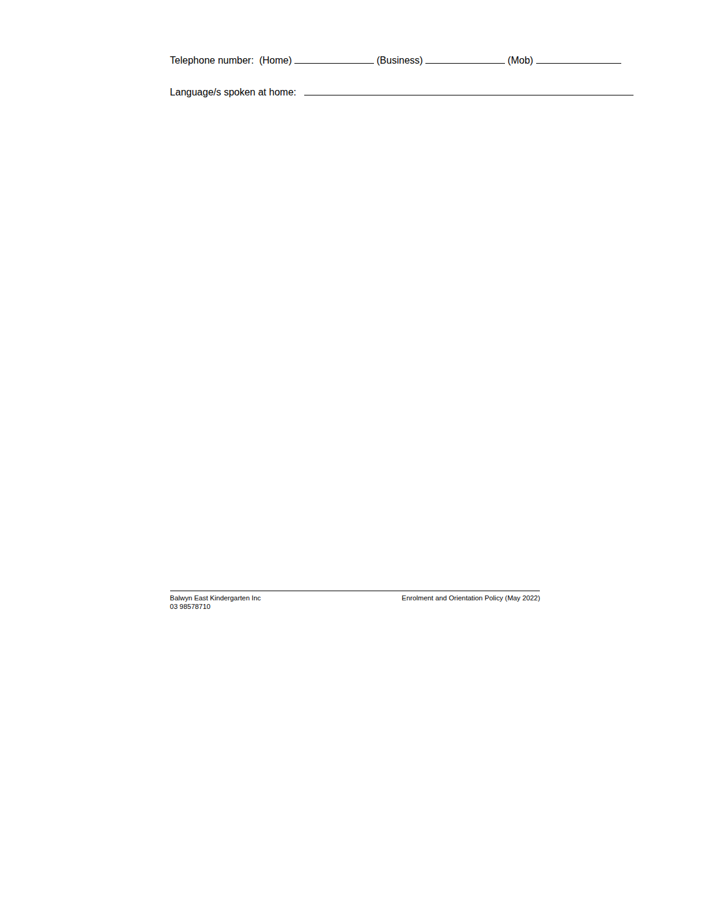Telephone number: (Home) (Business) (Mob)
Language/s spoken at home:
Balwyn East Kindergarten Inc
03 98578710
Enrolment and Orientation Policy (May 2022)